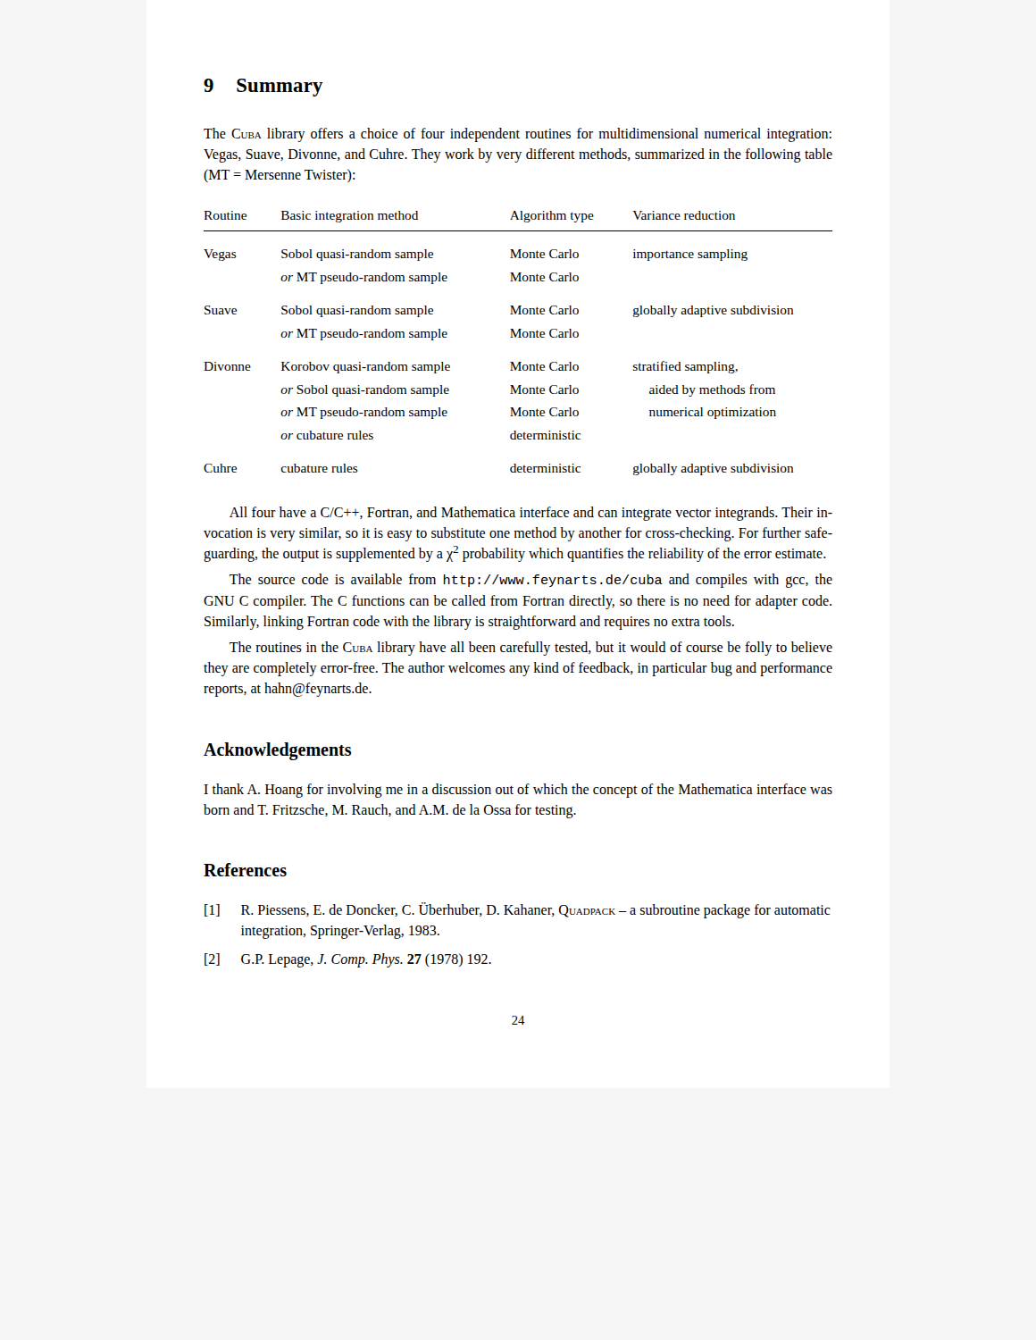9 Summary
The Cuba library offers a choice of four independent routines for multidimensional numerical integration: Vegas, Suave, Divonne, and Cuhre. They work by very different methods, summarized in the following table (MT = Mersenne Twister):
| Routine | Basic integration method | Algorithm type | Variance reduction |
| --- | --- | --- | --- |
| Vegas | Sobol quasi-random sample | Monte Carlo | importance sampling |
| | or MT pseudo-random sample | Monte Carlo | |
| Suave | Sobol quasi-random sample | Monte Carlo | globally adaptive subdivision |
| | or MT pseudo-random sample | Monte Carlo | |
| Divonne | Korobov quasi-random sample | Monte Carlo | stratified sampling, |
| | or Sobol quasi-random sample | Monte Carlo | aided by methods from |
| | or MT pseudo-random sample | Monte Carlo | numerical optimization |
| | or cubature rules | deterministic | |
| Cuhre | cubature rules | deterministic | globally adaptive subdivision |
All four have a C/C++, Fortran, and Mathematica interface and can integrate vector integrands. Their invocation is very similar, so it is easy to substitute one method by another for cross-checking. For further safeguarding, the output is supplemented by a χ2 probability which quantifies the reliability of the error estimate.
The source code is available from http://www.feynarts.de/cuba and compiles with gcc, the GNU C compiler. The C functions can be called from Fortran directly, so there is no need for adapter code. Similarly, linking Fortran code with the library is straightforward and requires no extra tools.
The routines in the Cuba library have all been carefully tested, but it would of course be folly to believe they are completely error-free. The author welcomes any kind of feedback, in particular bug and performance reports, at hahn@feynarts.de.
Acknowledgements
I thank A. Hoang for involving me in a discussion out of which the concept of the Mathematica interface was born and T. Fritzsche, M. Rauch, and A.M. de la Ossa for testing.
References
[1] R. Piessens, E. de Doncker, C. Überhuber, D. Kahaner, Quadpack – a subroutine package for automatic integration, Springer-Verlag, 1983.
[2] G.P. Lepage, J. Comp. Phys. 27 (1978) 192.
24